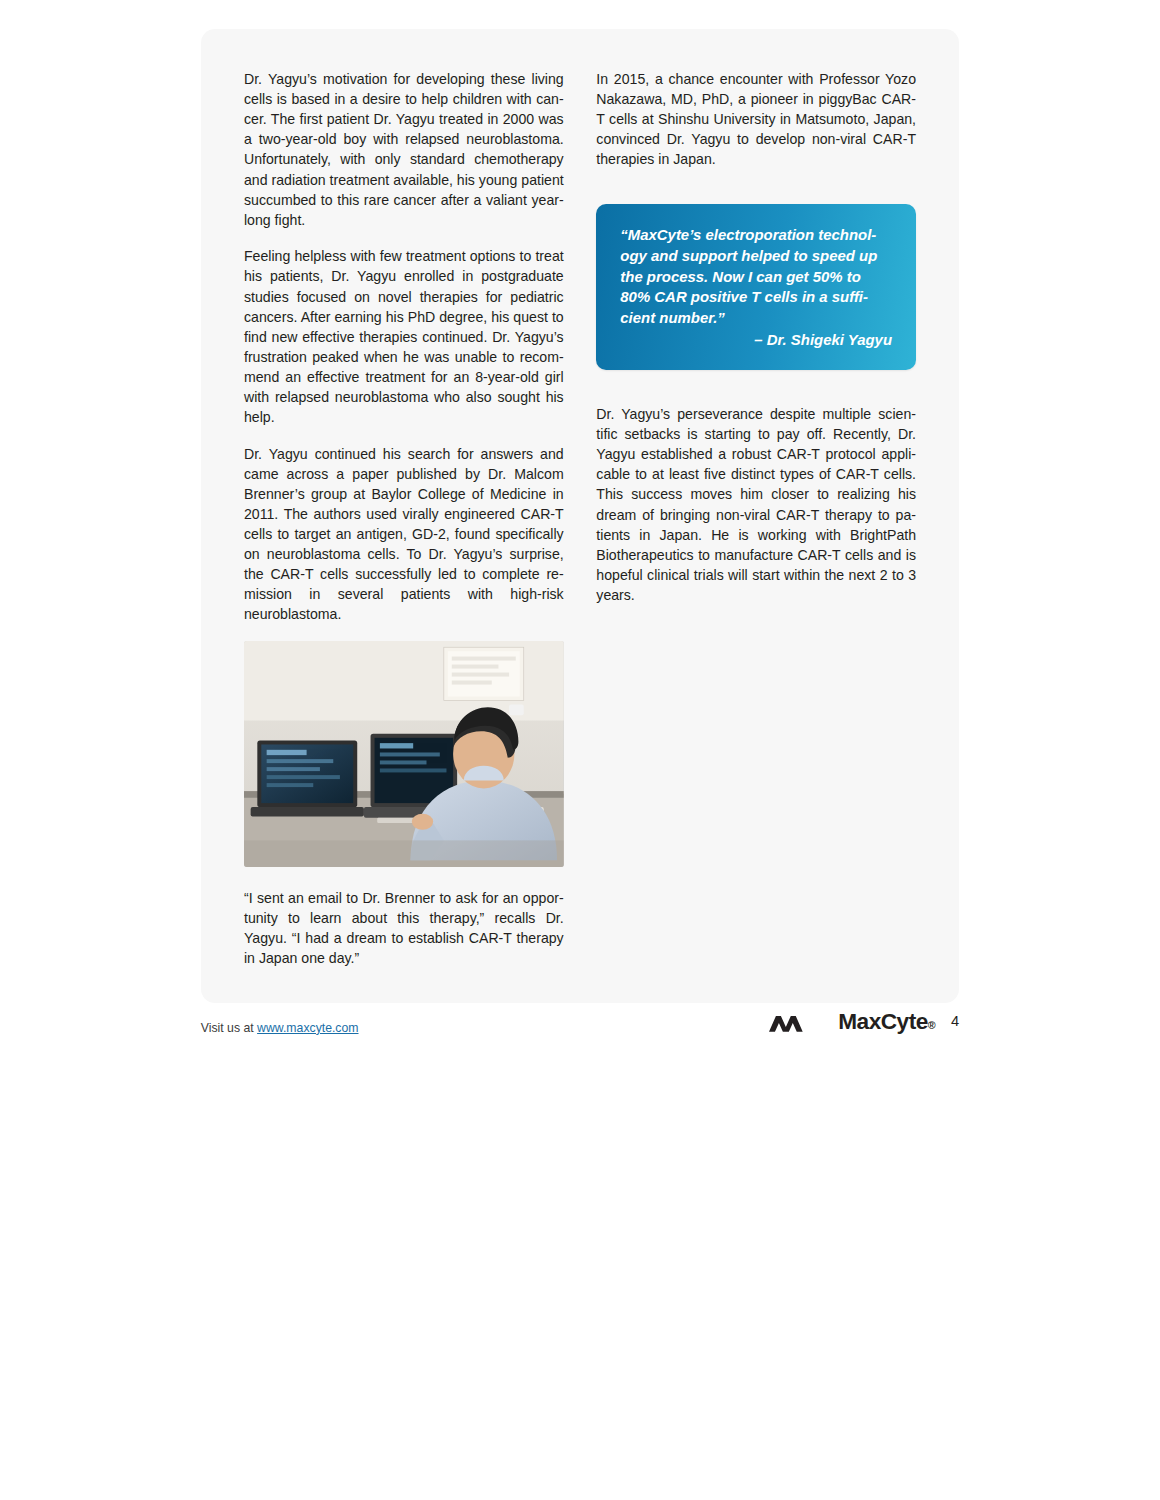Dr. Yagyu’s motivation for developing these living cells is based in a desire to help children with cancer. The first patient Dr. Yagyu treated in 2000 was a two-year-old boy with relapsed neuro­blastoma. Unfortunately, with only standard chemotherapy and radiation treatment available, his young patient succumbed to this rare cancer after a valiant year-long fight.
Feeling helpless with few treatment options to treat his patients, Dr. Yagyu enrolled in postgraduate studies focused on novel therapies for pediatric cancers. After earning his PhD degree, his quest to find new effective therapies continued. Dr. Yagyu’s frustration peaked when he was unable to recommend an effective treatment for an 8-year-old girl with relapsed neuroblastoma who also sought his help.
Dr. Yagyu continued his search for answers and came across a paper published by Dr. Malcom Brenner’s group at Baylor College of Medicine in 2011. The authors used virally engineered CAR-T cells to target an antigen, GD-2, found specifically on neuroblastoma cells. To Dr. Yagyu’s surprise, the CAR-T cells successfully led to complete remission in several patients with high-risk neuroblastoma.
“I sent an email to Dr. Brenner to ask for an opportunity to learn about this therapy,” recalls Dr. Yagyu. “I had a dream to establish CAR-T therapy in Japan one day.”
In 2015, a chance encounter with Professor Yozo Nakazawa, MD, PhD, a pioneer in piggyBac CAR-T cells at Shinshu University in Matsumoto, Japan, convinced Dr. Yagyu to develop non-viral CAR-T therapies in Japan.
“MaxCyte’s electroporation technology and support helped to speed up the process. Now I can get 50% to 80% CAR positive T cells in a sufficient number.”
– Dr. Shigeki Yagyu
Dr. Yagyu’s perseverance despite multiple scientific setbacks is starting to pay off. Recently, Dr. Yagyu established a robust CAR-T protocol applicable to at least five distinct types of CAR-T cells. This success moves him closer to realizing his dream of bringing non-viral CAR-T therapy to patients in Japan. He is working with BrightPath Biotherapeutics to manufacture CAR-T cells and is hopeful clinical trials will start within the next 2 to 3 years.
Visit us at www.maxcyte.com
MaxCyte® 4